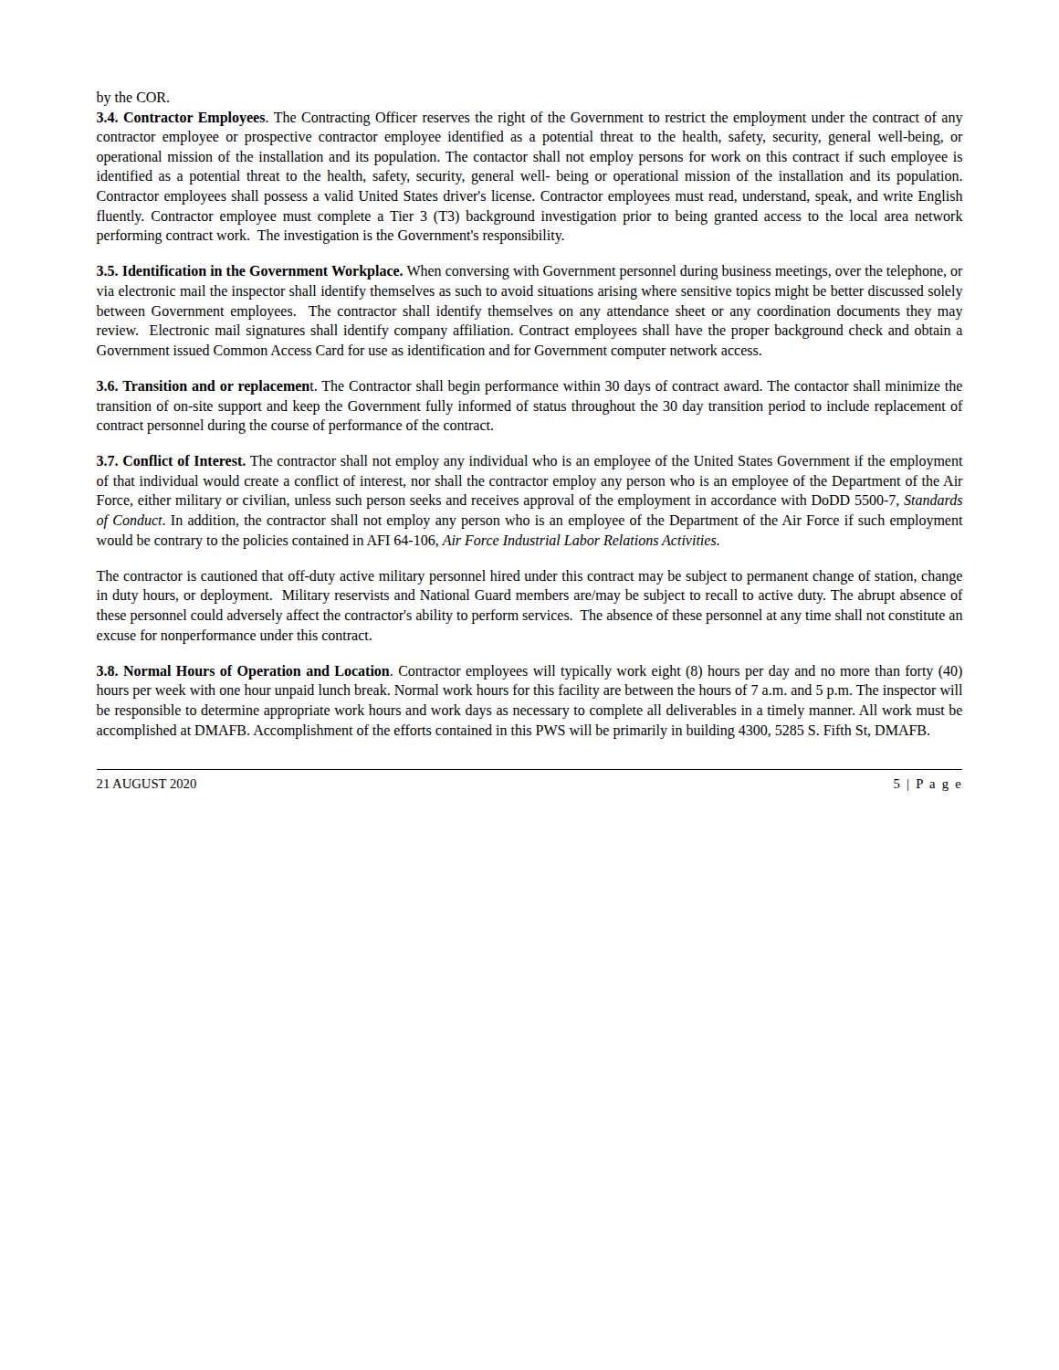by the COR.
3.4. Contractor Employees. The Contracting Officer reserves the right of the Government to restrict the employment under the contract of any contractor employee or prospective contractor employee identified as a potential threat to the health, safety, security, general well-being, or operational mission of the installation and its population. The contactor shall not employ persons for work on this contract if such employee is identified as a potential threat to the health, safety, security, general well- being or operational mission of the installation and its population. Contractor employees shall possess a valid United States driver's license. Contractor employees must read, understand, speak, and write English fluently. Contractor employee must complete a Tier 3 (T3) background investigation prior to being granted access to the local area network performing contract work. The investigation is the Government's responsibility.
3.5. Identification in the Government Workplace. When conversing with Government personnel during business meetings, over the telephone, or via electronic mail the inspector shall identify themselves as such to avoid situations arising where sensitive topics might be better discussed solely between Government employees. The contractor shall identify themselves on any attendance sheet or any coordination documents they may review. Electronic mail signatures shall identify company affiliation. Contract employees shall have the proper background check and obtain a Government issued Common Access Card for use as identification and for Government computer network access.
3.6. Transition and or replacement. The Contractor shall begin performance within 30 days of contract award. The contactor shall minimize the transition of on-site support and keep the Government fully informed of status throughout the 30 day transition period to include replacement of contract personnel during the course of performance of the contract.
3.7. Conflict of Interest. The contractor shall not employ any individual who is an employee of the United States Government if the employment of that individual would create a conflict of interest, nor shall the contractor employ any person who is an employee of the Department of the Air Force, either military or civilian, unless such person seeks and receives approval of the employment in accordance with DoDD 5500-7, Standards of Conduct. In addition, the contractor shall not employ any person who is an employee of the Department of the Air Force if such employment would be contrary to the policies contained in AFI 64-106, Air Force Industrial Labor Relations Activities.
The contractor is cautioned that off-duty active military personnel hired under this contract may be subject to permanent change of station, change in duty hours, or deployment. Military reservists and National Guard members are/may be subject to recall to active duty. The abrupt absence of these personnel could adversely affect the contractor's ability to perform services. The absence of these personnel at any time shall not constitute an excuse for nonperformance under this contract.
3.8. Normal Hours of Operation and Location. Contractor employees will typically work eight (8) hours per day and no more than forty (40) hours per week with one hour unpaid lunch break. Normal work hours for this facility are between the hours of 7 a.m. and 5 p.m. The inspector will be responsible to determine appropriate work hours and work days as necessary to complete all deliverables in a timely manner. All work must be accomplished at DMAFB. Accomplishment of the efforts contained in this PWS will be primarily in building 4300, 5285 S. Fifth St, DMAFB.
21 AUGUST 2020 5 | P a g e